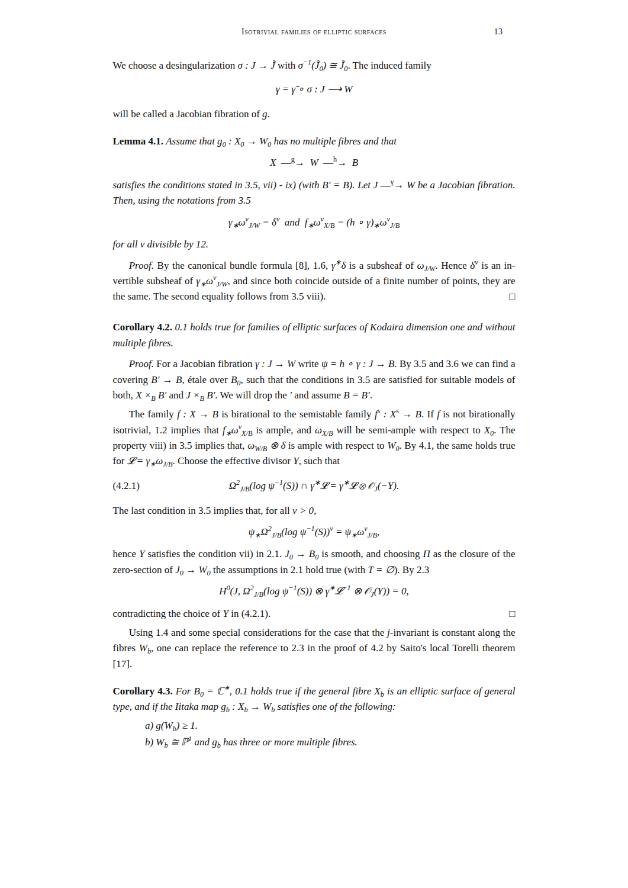Isotrivial families of elliptic surfaces 13
We choose a desingularization σ : J → J̃ with σ−1(J̃0) ≅ J̃0. The induced family
γ = γ̃ ∘ σ : J ⟶ W
will be called a Jacobian fibration of g.
Lemma 4.1. Assume that g0 : X0 → W0 has no multiple fibres and that
X —g→ W —h→ B
satisfies the conditions stated in 3.5, vii) - ix) (with B′ = B). Let J —γ→ W be a Jacobian fibration. Then, using the notations from 3.5
γ∗ωνJ/W = δν and f∗ωνX/B = (h ∘ γ)∗ωνJ/B
for all ν divisible by 12.
Proof. By the canonical bundle formula [8], 1.6, γ∗δ is a subsheaf of ωJ/W. Hence δν is an invertible subsheaf of γ∗ωνJ/W, and since both coincide outside of a finite number of points, they are the same. The second equality follows from 3.5 viii).
Corollary 4.2. 0.1 holds true for families of elliptic surfaces of Kodaira dimension one and without multiple fibres.
Proof. For a Jacobian fibration γ : J → W write ψ = h ∘ γ : J → B. By 3.5 and 3.6 we can find a covering B′ → B, étale over B0, such that the conditions in 3.5 are satisfied for suitable models of both, X ×B B′ and J ×B B′. We will drop the ′ and assume B = B′.
The family f : X → B is birational to the semistable family fs : Xs → B. If f is not birationally isotrivial, 1.2 implies that f∗ωνX/B is ample, and ωX/B will be semi-ample with respect to X0. The property viii) in 3.5 implies that, ωW/B ⊗ δ is ample with respect to W0. By 4.1, the same holds true for 𝓛 = γ∗ωJ/B. Choose the effective divisor Υ, such that
(4.2.1) Ω2J/B(log ψ−1(S)) ∩ γ∗𝓛 = γ∗𝓛 ⊗ 𝒪J(−Υ).
The last condition in 3.5 implies that, for all ν > 0,
ψ∗Ω2J/B(log ψ−1(S))ν = ψ∗ωνJ/B,
hence Υ satisfies the condition vii) in 2.1. J0 → B0 is smooth, and choosing Π as the closure of the zero-section of J0 → W0 the assumptions in 2.1 hold true (with T = ∅). By 2.3
H0(J, Ω2J/B(log ψ−1(S)) ⊗ γ∗𝓛−1 ⊗ 𝒪J(Υ)) = 0,
contradicting the choice of Υ in (4.2.1).
Using 1.4 and some special considerations for the case that the j-invariant is constant along the fibres Wb, one can replace the reference to 2.3 in the proof of 4.2 by Saito's local Torelli theorem [17].
Corollary 4.3. For B0 = ℂ∗, 0.1 holds true if the general fibre Xb is an elliptic surface of general type, and if the Iitaka map gb : Xb → Wb satisfies one of the following:
a) g(Wb) ≥ 1.
b) Wb ≅ ℙ1 and gb has three or more multiple fibres.